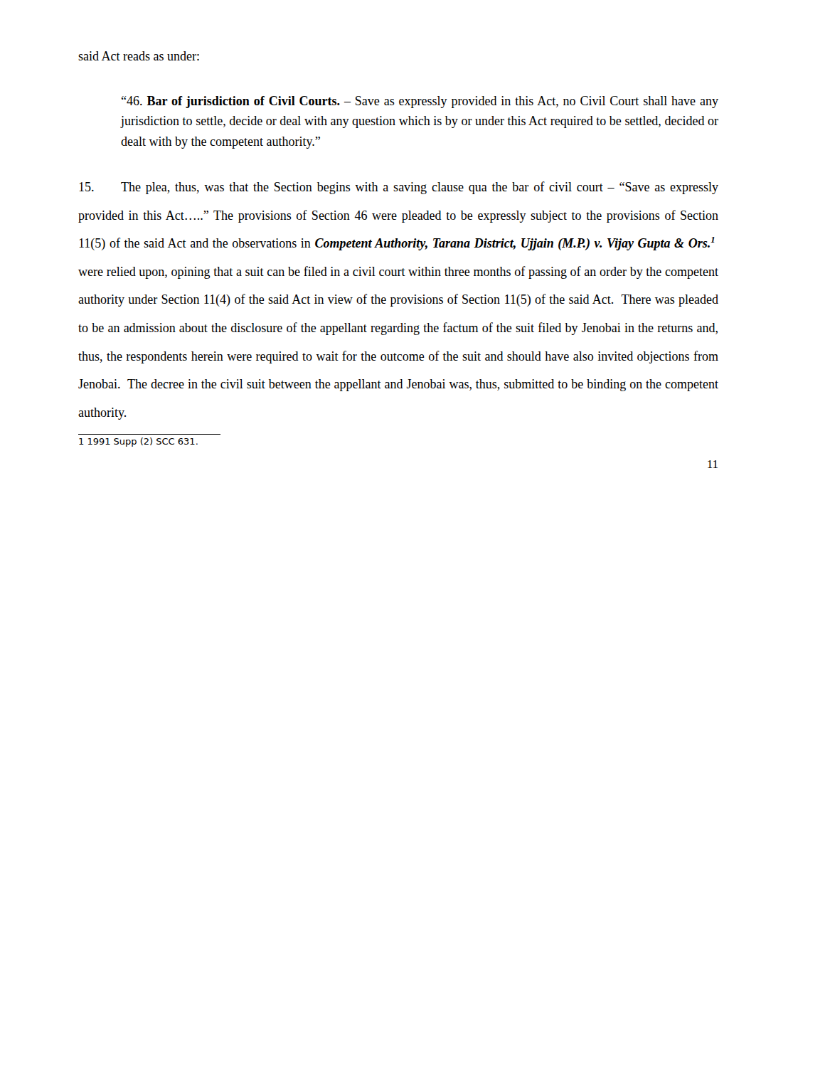said Act reads as under:
“46. Bar of jurisdiction of Civil Courts. – Save as expressly provided in this Act, no Civil Court shall have any jurisdiction to settle, decide or deal with any question which is by or under this Act required to be settled, decided or dealt with by the competent authority.”
15. The plea, thus, was that the Section begins with a saving clause qua the bar of civil court – “Save as expressly provided in this Act…..” The provisions of Section 46 were pleaded to be expressly subject to the provisions of Section 11(5) of the said Act and the observations in Competent Authority, Tarana District, Ujjain (M.P.) v. Vijay Gupta & Ors.1 were relied upon, opining that a suit can be filed in a civil court within three months of passing of an order by the competent authority under Section 11(4) of the said Act in view of the provisions of Section 11(5) of the said Act. There was pleaded to be an admission about the disclosure of the appellant regarding the factum of the suit filed by Jenobai in the returns and, thus, the respondents herein were required to wait for the outcome of the suit and should have also invited objections from Jenobai. The decree in the civil suit between the appellant and Jenobai was, thus, submitted to be binding on the competent authority.
1 1991 Supp (2) SCC 631.
11